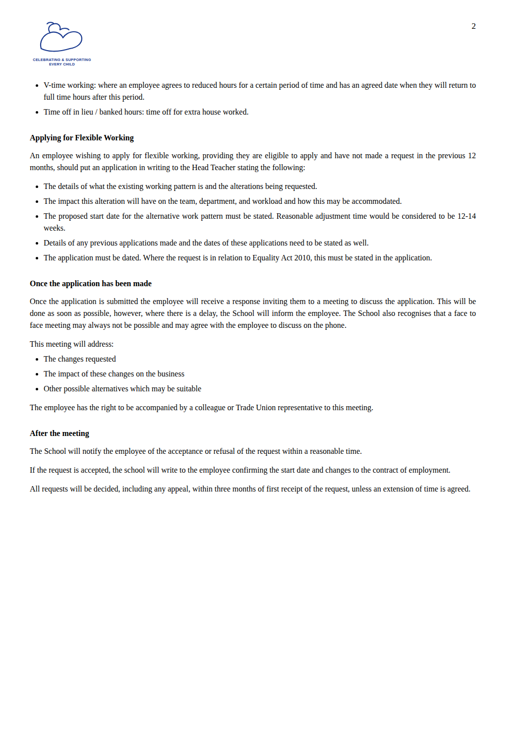2
CELEBRATING & SUPPORTING
EVERY CHILD
V-time working: where an employee agrees to reduced hours for a certain period of time and has an agreed date when they will return to full time hours after this period.
Time off in lieu / banked hours: time off for extra house worked.
Applying for Flexible Working
An employee wishing to apply for flexible working, providing they are eligible to apply and have not made a request in the previous 12 months, should put an application in writing to the Head Teacher stating the following:
The details of what the existing working pattern is and the alterations being requested.
The impact this alteration will have on the team, department, and workload and how this may be accommodated.
The proposed start date for the alternative work pattern must be stated. Reasonable adjustment time would be considered to be 12-14 weeks.
Details of any previous applications made and the dates of these applications need to be stated as well.
The application must be dated. Where the request is in relation to Equality Act 2010, this must be stated in the application.
Once the application has been made
Once the application is submitted the employee will receive a response inviting them to a meeting to discuss the application. This will be done as soon as possible, however, where there is a delay, the School will inform the employee. The School also recognises that a face to face meeting may always not be possible and may agree with the employee to discuss on the phone.
This meeting will address:
The changes requested
The impact of these changes on the business
Other possible alternatives which may be suitable
The employee has the right to be accompanied by a colleague or Trade Union representative to this meeting.
After the meeting
The School will notify the employee of the acceptance or refusal of the request within a reasonable time.
If the request is accepted, the school will write to the employee confirming the start date and changes to the contract of employment.
All requests will be decided, including any appeal, within three months of first receipt of the request, unless an extension of time is agreed.